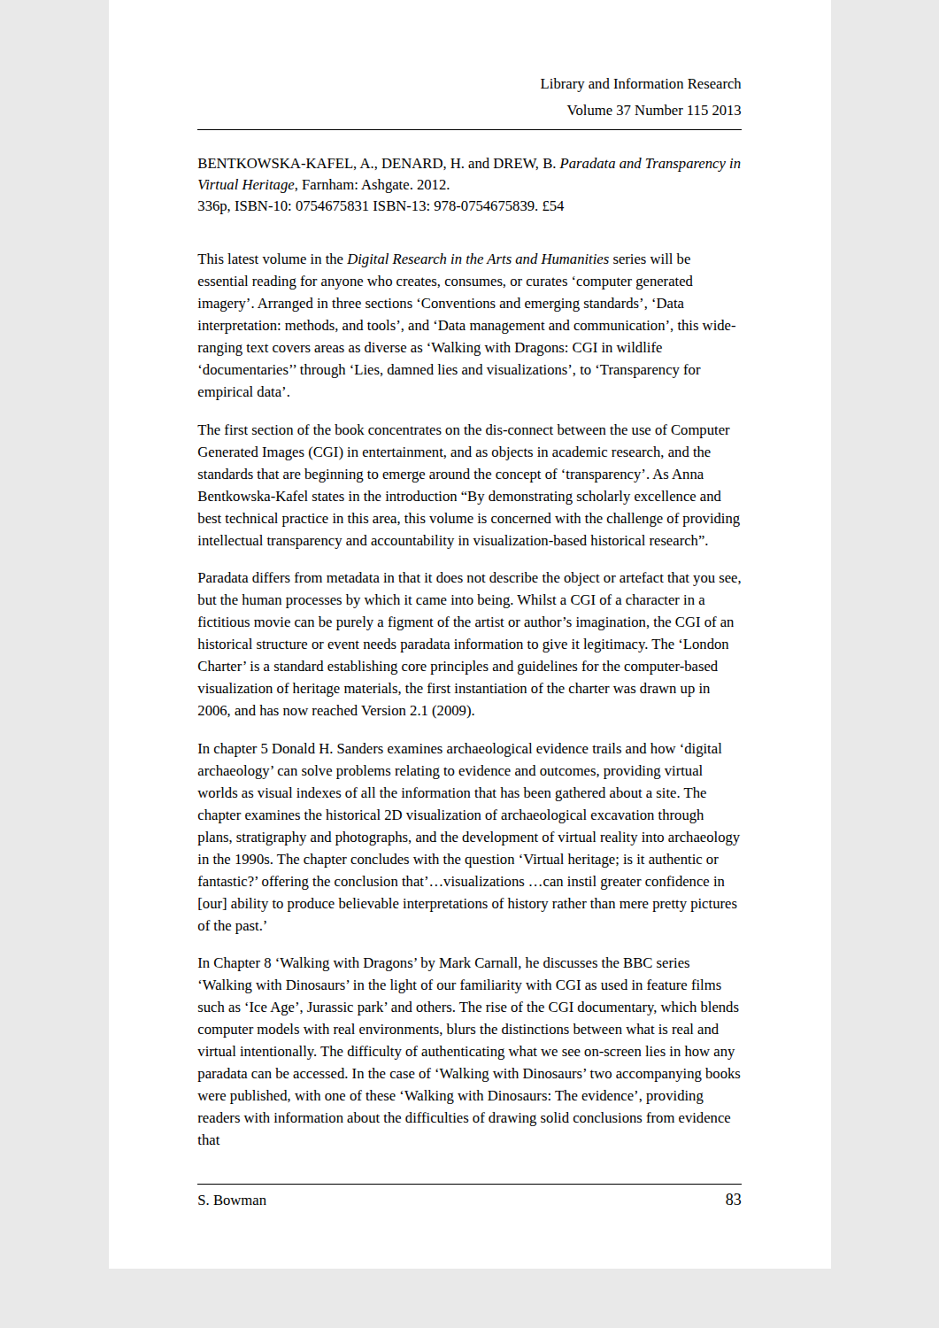Library and Information Research Volume 37 Number 115 2013
BENTKOWSKA-KAFEL, A., DENARD, H. and DREW, B. Paradata and Transparency in Virtual Heritage, Farnham: Ashgate. 2012.
336p, ISBN-10: 0754675831 ISBN-13: 978-0754675839. £54
This latest volume in the Digital Research in the Arts and Humanities series will be essential reading for anyone who creates, consumes, or curates ‘computer generated imagery’. Arranged in three sections ‘Conventions and emerging standards’, ‘Data interpretation: methods, and tools’, and ‘Data management and communication’, this wide-ranging text covers areas as diverse as ‘Walking with Dragons: CGI in wildlife ‘documentaries’’ through ‘Lies, damned lies and visualizations’, to ‘Transparency for empirical data’.
The first section of the book concentrates on the dis-connect between the use of Computer Generated Images (CGI) in entertainment, and as objects in academic research, and the standards that are beginning to emerge around the concept of ‘transparency’. As Anna Bentkowska-Kafel states in the introduction “By demonstrating scholarly excellence and best technical practice in this area, this volume is concerned with the challenge of providing intellectual transparency and accountability in visualization-based historical research”.
Paradata differs from metadata in that it does not describe the object or artefact that you see, but the human processes by which it came into being. Whilst a CGI of a character in a fictitious movie can be purely a figment of the artist or author’s imagination, the CGI of an historical structure or event needs paradata information to give it legitimacy. The ‘London Charter’ is a standard establishing core principles and guidelines for the computer-based visualization of heritage materials, the first instantiation of the charter was drawn up in 2006, and has now reached Version 2.1 (2009).
In chapter 5 Donald H. Sanders examines archaeological evidence trails and how ‘digital archaeology’ can solve problems relating to evidence and outcomes, providing virtual worlds as visual indexes of all the information that has been gathered about a site. The chapter examines the historical 2D visualization of archaeological excavation through plans, stratigraphy and photographs, and the development of virtual reality into archaeology in the 1990s. The chapter concludes with the question ‘Virtual heritage; is it authentic or fantastic?’ offering the conclusion that’…visualizations …can instil greater confidence in [our] ability to produce believable interpretations of history rather than mere pretty pictures of the past.’
In Chapter 8 ‘Walking with Dragons’ by Mark Carnall, he discusses the BBC series ‘Walking with Dinosaurs’ in the light of our familiarity with CGI as used in feature films such as ‘Ice Age’, Jurassic park’ and others. The rise of the CGI documentary, which blends computer models with real environments, blurs the distinctions between what is real and virtual intentionally. The difficulty of authenticating what we see on-screen lies in how any paradata can be accessed. In the case of ‘Walking with Dinosaurs’ two accompanying books were published, with one of these ‘Walking with Dinosaurs: The evidence’, providing readers with information about the difficulties of drawing solid conclusions from evidence that
S. Bowman 83